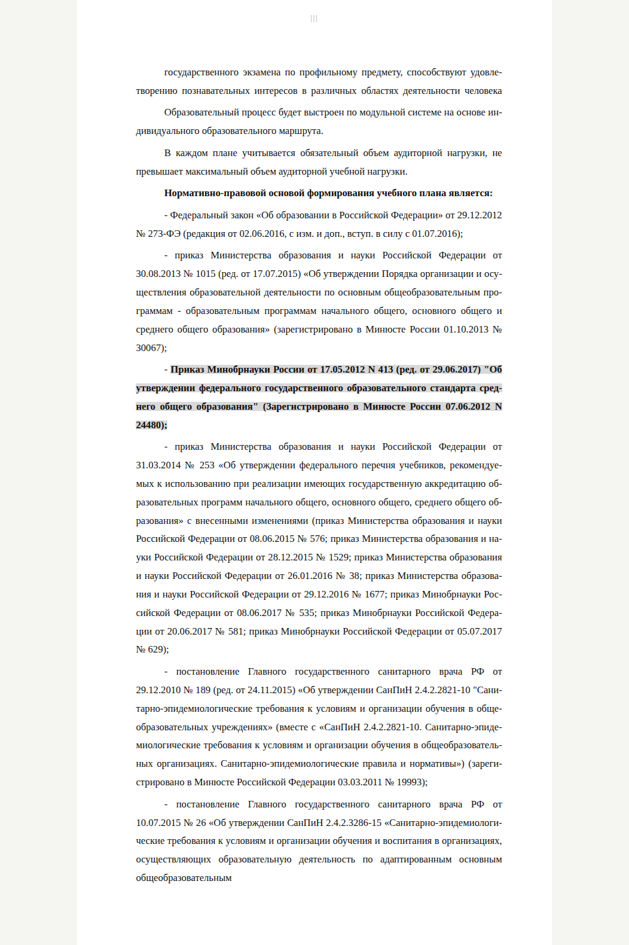|||
государственного экзамена по профильному предмету, способствуют удовлетворению познавательных интересов в различных областях деятельности человека
Образовательный процесс будет выстроен по модульной системе на основе индивидуального образовательного маршрута.
В каждом плане учитывается обязательный объем аудиторной нагрузки, не превышает максимальный объем аудиторной учебной нагрузки.
Нормативно-правовой основой формирования учебного плана является:
- Федеральный закон «Об образовании в Российской Федерации» от 29.12.2012 № 273-ФЭ (редакция от 02.06.2016, с изм. и доп., вступ. в силу с 01.07.2016);
- приказ Министерства образования и науки Российской Федерации от 30.08.2013 № 1015 (ред. от 17.07.2015) «Об утверждении Порядка организации и осуществления образовательной деятельности по основным общеобразовательным программам - образовательным программам начального общего, основного общего и среднего общего образования» (зарегистрировано в Минюсте России 01.10.2013 № 30067);
- Приказ Минобрнауки России от 17.05.2012 N 413 (ред. от 29.06.2017) "Об утверждении федерального государственного образовательного стандарта среднего общего образования" (Зарегистрировано в Минюсте России 07.06.2012 N 24480);
- приказ Министерства образования и науки Российской Федерации от 31.03.2014 № 253 «Об утверждении федерального перечня учебников, рекомендуемых к использованию при реализации имеющих государственную аккредитацию образовательных программ начального общего, основного общего, среднего общего образования» с внесенными изменениями (приказ Министерства образования и науки Российской Федерации от 08.06.2015 № 576; приказ Министерства образования и науки Российской Федерации от 28.12.2015 № 1529; приказ Министерства образования и науки Российской Федерации от 26.01.2016 № 38; приказ Министерства образования и науки Российской Федерации от 29.12.2016 № 1677; приказ Минобрнауки Российской Федерации от 08.06.2017 № 535; приказ Минобрнауки Российской Федерации от 20.06.2017 № 581; приказ Минобрнауки Российской Федерации от 05.07.2017 № 629);
- постановление Главного государственного санитарного врача РФ от 29.12.2010 № 189 (ред. от 24.11.2015) «Об утверждении СанПиН 2.4.2.2821-10 "Санитарно-эпидемиологические требования к условиям и организации обучения в общеобразовательных учреждениях» (вместе с «СанПиН 2.4.2.2821-10. Санитарно-эпидемиологические требования к условиям и организации обучения в общеобразовательных организациях. Санитарно-эпидемиологические правила и нормативы») (зарегистрировано в Минюсте Российской Федерации 03.03.2011 № 19993);
- постановление Главного государственного санитарного врача РФ от 10.07.2015 № 26 «Об утверждении СанПиН 2.4.2.3286-15 «Санитарно-эпидемиологические требования к условиям и организации обучения и воспитания в организациях, осуществляющих образовательную деятельность по адаптированным основным общеобразовательным